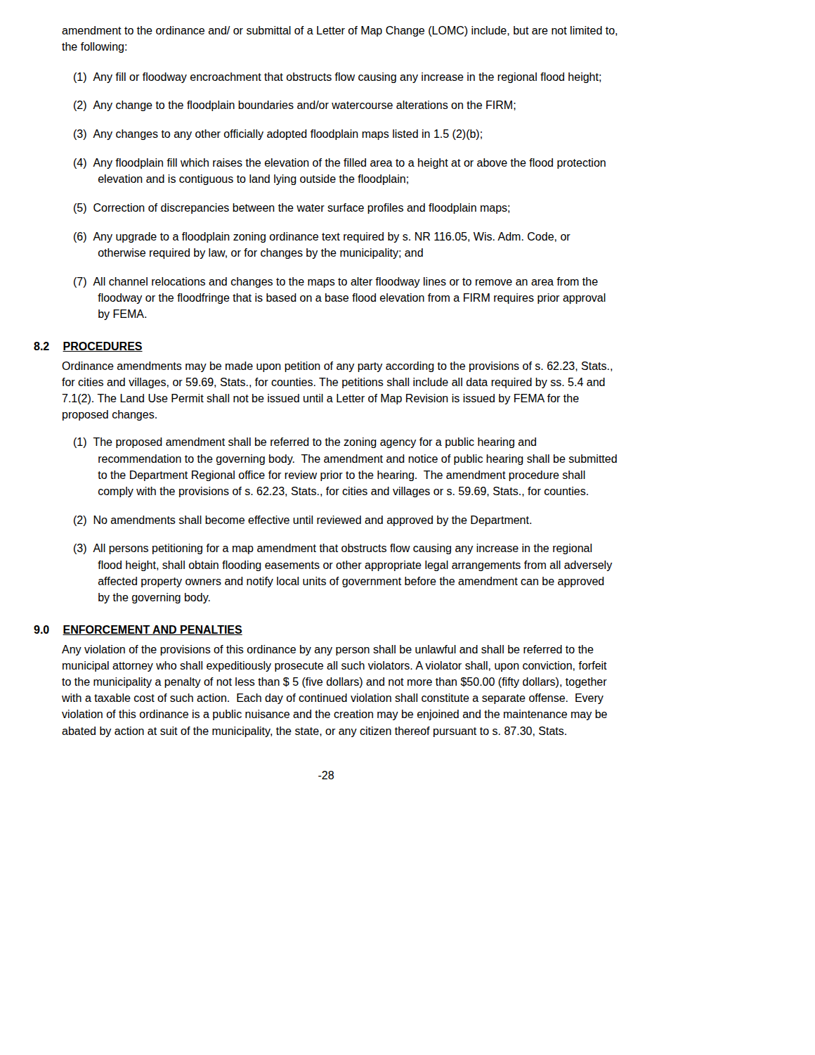amendment to the ordinance and/ or submittal of a Letter of Map Change (LOMC) include, but are not limited to, the following:
(1) Any fill or floodway encroachment that obstructs flow causing any increase in the regional flood height;
(2) Any change to the floodplain boundaries and/or watercourse alterations on the FIRM;
(3) Any changes to any other officially adopted floodplain maps listed in 1.5 (2)(b);
(4) Any floodplain fill which raises the elevation of the filled area to a height at or above the flood protection elevation and is contiguous to land lying outside the floodplain;
(5) Correction of discrepancies between the water surface profiles and floodplain maps;
(6) Any upgrade to a floodplain zoning ordinance text required by s. NR 116.05, Wis. Adm. Code, or otherwise required by law, or for changes by the municipality; and
(7) All channel relocations and changes to the maps to alter floodway lines or to remove an area from the floodway or the floodfringe that is based on a base flood elevation from a FIRM requires prior approval by FEMA.
8.2 PROCEDURES
Ordinance amendments may be made upon petition of any party according to the provisions of s. 62.23, Stats., for cities and villages, or 59.69, Stats., for counties. The petitions shall include all data required by ss. 5.4 and 7.1(2). The Land Use Permit shall not be issued until a Letter of Map Revision is issued by FEMA for the proposed changes.
(1) The proposed amendment shall be referred to the zoning agency for a public hearing and recommendation to the governing body. The amendment and notice of public hearing shall be submitted to the Department Regional office for review prior to the hearing. The amendment procedure shall comply with the provisions of s. 62.23, Stats., for cities and villages or s. 59.69, Stats., for counties.
(2) No amendments shall become effective until reviewed and approved by the Department.
(3) All persons petitioning for a map amendment that obstructs flow causing any increase in the regional flood height, shall obtain flooding easements or other appropriate legal arrangements from all adversely affected property owners and notify local units of government before the amendment can be approved by the governing body.
9.0 ENFORCEMENT AND PENALTIES
Any violation of the provisions of this ordinance by any person shall be unlawful and shall be referred to the municipal attorney who shall expeditiously prosecute all such violators. A violator shall, upon conviction, forfeit to the municipality a penalty of not less than $ 5 (five dollars) and not more than $50.00 (fifty dollars), together with a taxable cost of such action. Each day of continued violation shall constitute a separate offense. Every violation of this ordinance is a public nuisance and the creation may be enjoined and the maintenance may be abated by action at suit of the municipality, the state, or any citizen thereof pursuant to s. 87.30, Stats.
-28